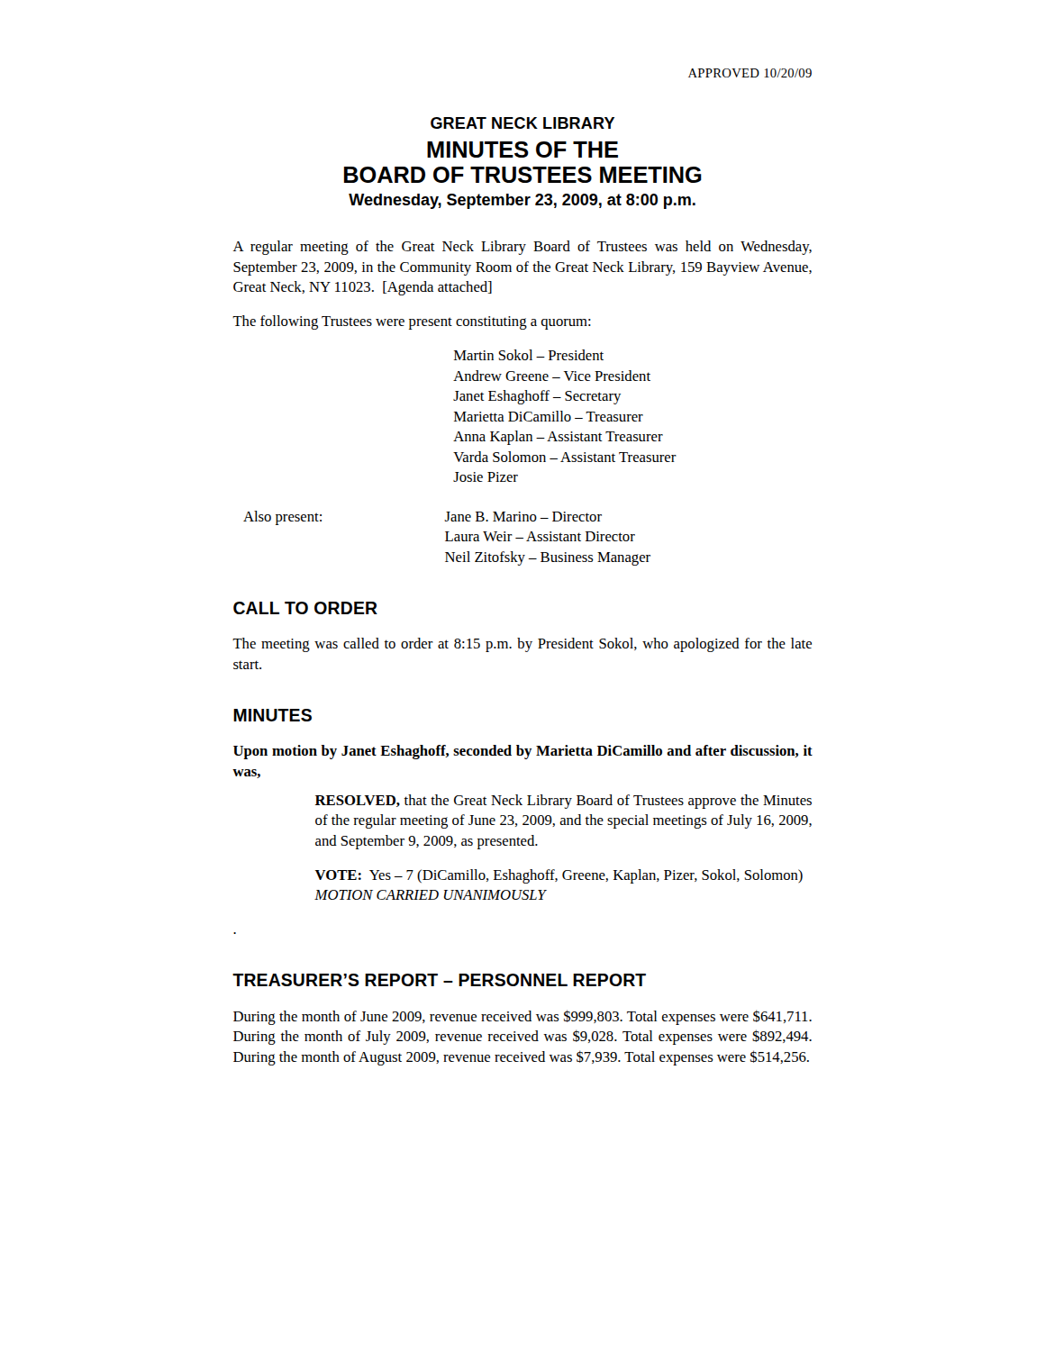APPROVED 10/20/09
GREAT NECK LIBRARY
MINUTES OF THE
BOARD OF TRUSTEES MEETING
Wednesday, September 23, 2009, at 8:00 p.m.
A regular meeting of the Great Neck Library Board of Trustees was held on Wednesday, September 23, 2009, in the Community Room of the Great Neck Library, 159 Bayview Avenue, Great Neck, NY 11023. [Agenda attached]
The following Trustees were present constituting a quorum:
Martin Sokol – President
Andrew Greene – Vice President
Janet Eshaghoff – Secretary
Marietta DiCamillo – Treasurer
Anna Kaplan – Assistant Treasurer
Varda Solomon – Assistant Treasurer
Josie Pizer
Also present:
Jane B. Marino – Director
Laura Weir – Assistant Director
Neil Zitofsky – Business Manager
CALL TO ORDER
The meeting was called to order at 8:15 p.m. by President Sokol, who apologized for the late start.
MINUTES
Upon motion by Janet Eshaghoff, seconded by Marietta DiCamillo and after discussion, it was,
RESOLVED, that the Great Neck Library Board of Trustees approve the Minutes of the regular meeting of June 23, 2009, and the special meetings of July 16, 2009, and September 9, 2009, as presented.
VOTE: Yes – 7 (DiCamillo, Eshaghoff, Greene, Kaplan, Pizer, Sokol, Solomon)
MOTION CARRIED UNANIMOUSLY
.
TREASURER’S REPORT – PERSONNEL REPORT
During the month of June 2009, revenue received was $999,803. Total expenses were $641,711. During the month of July 2009, revenue received was $9,028. Total expenses were $892,494. During the month of August 2009, revenue received was $7,939. Total expenses were $514,256.